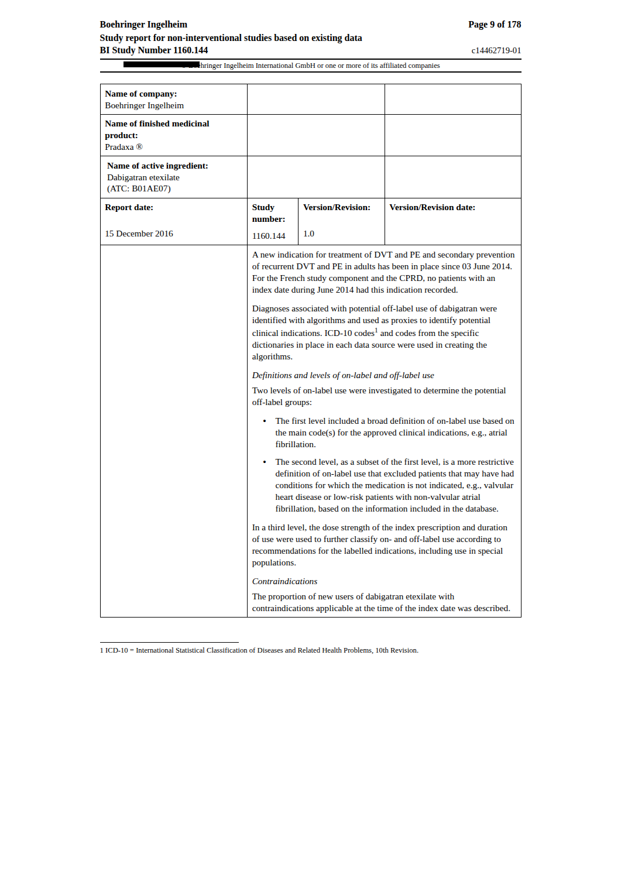Page 9 of 178
Boehringer Ingelheim
Study report for non-interventional studies based on existing data
BI Study Number 1160.144
c14462719-01
© Boehringer Ingelheim International GmbH or one or more of its affiliated companies
| Name of company: Boehringer Ingelheim | | |
| Name of finished medicinal product: Pradaxa ® | | |
| Name of active ingredient: Dabigatran etexilate (ATC: B01AE07) | | |
| Report date: 15 December 2016 | Study number: 1160.144 | Version/Revision: 1.0 | Version/Revision date: |
| | A new indication for treatment of DVT and PE and secondary prevention of recurrent DVT and PE in adults has been in place since 03 June 2014. For the French study component and the CPRD, no patients with an index date during June 2014 had this indication recorded. Diagnoses associated with potential off-label use of dabigatran were identified with algorithms and used as proxies to identify potential clinical indications. ICD-10 codes 1 and codes from the specific dictionaries in place in each data source were used in creating the algorithms. Definitions and levels of on-label and off-label use Two levels of on-label use were investigated to determine the potential off-label groups: The first level included a broad definition of on-label use based on the main code(s) for the approved clinical indications, e.g., atrial fibrillation. The second level, as a subset of the first level, is a more restrictive definition of on-label use that excluded patients that may have had conditions for which the medication is not indicated, e.g., valvular heart disease or low-risk patients with non-valvular atrial fibrillation, based on the information included in the database. In a third level, the dose strength of the index prescription and duration of use were used to further classify on- and off-label use according to recommendations for the labelled indications, including use in special populations. Contraindications The proportion of new users of dabigatran etexilate with contraindications applicable at the time of the index date was described. |
1 ICD-10 = International Statistical Classification of Diseases and Related Health Problems, 10th Revision.